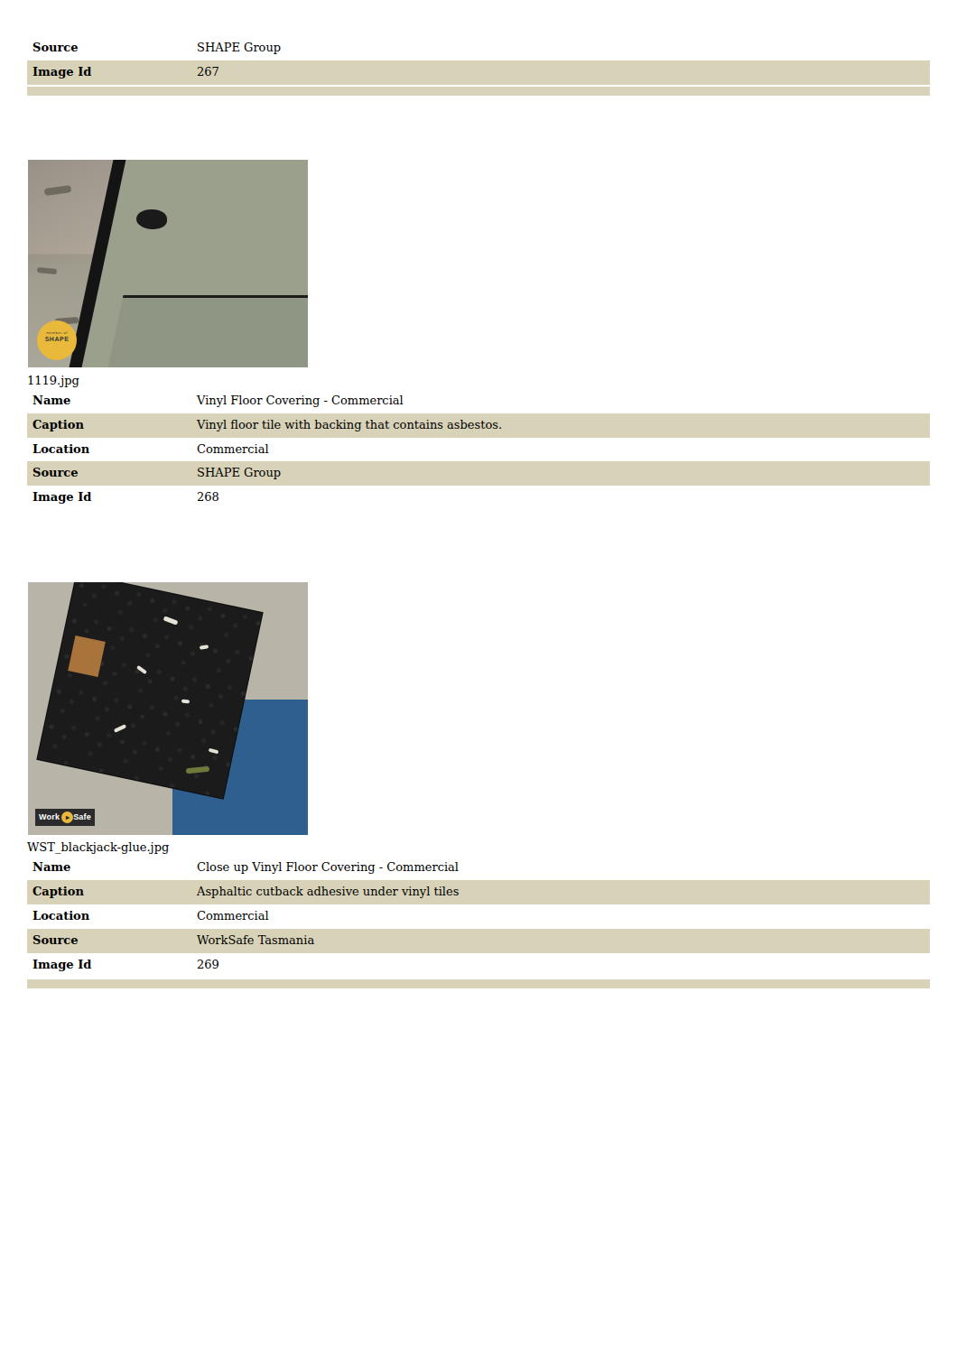| Source | SHAPE Group |
| Image Id | 267 |
member of SHAPE
1119.jpg
| Name | Vinyl Floor Covering - Commercial |
| Caption | Vinyl floor tile with backing that contains asbestos. |
| Location | Commercial |
| Source | SHAPE Group |
| Image Id | 268 |
Work▸Safe
WST_blackjack-glue.jpg
| Name | Close up Vinyl Floor Covering - Commercial |
| Caption | Asphaltic cutback adhesive under vinyl tiles |
| Location | Commercial |
| Source | WorkSafe Tasmania |
| Image Id | 269 |